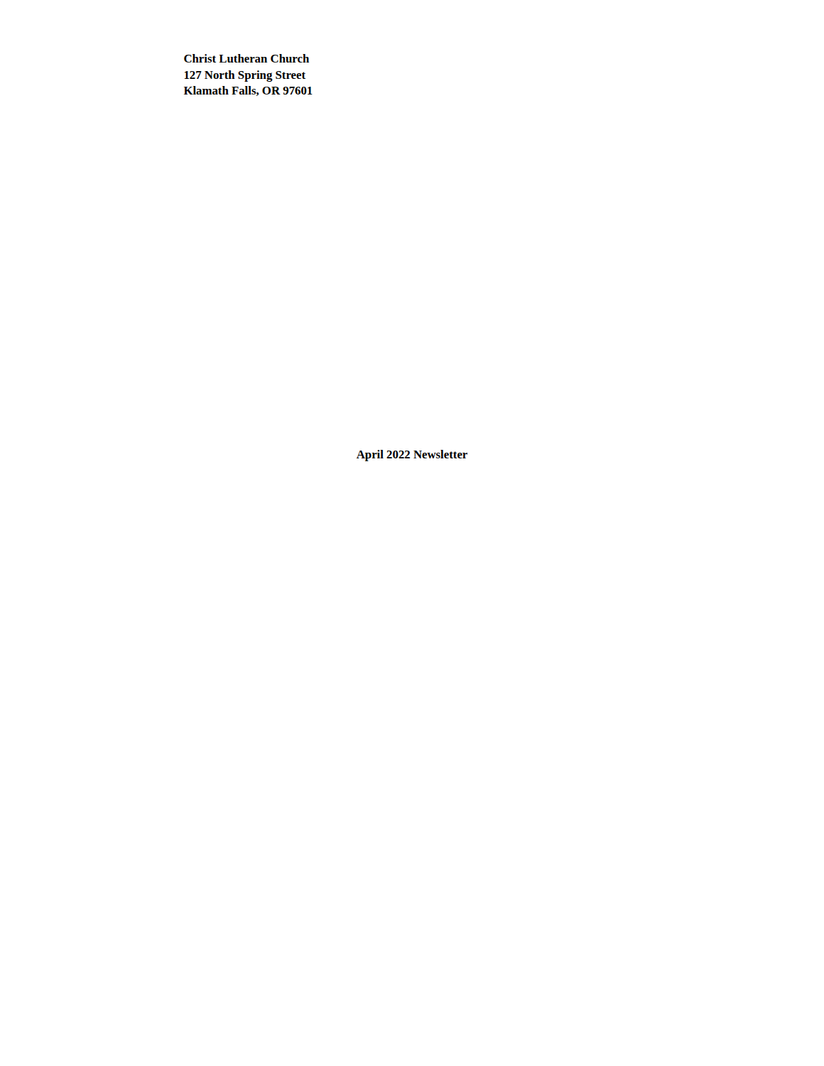Christ Lutheran Church
127 North Spring Street
Klamath Falls, OR 97601
April 2022 Newsletter